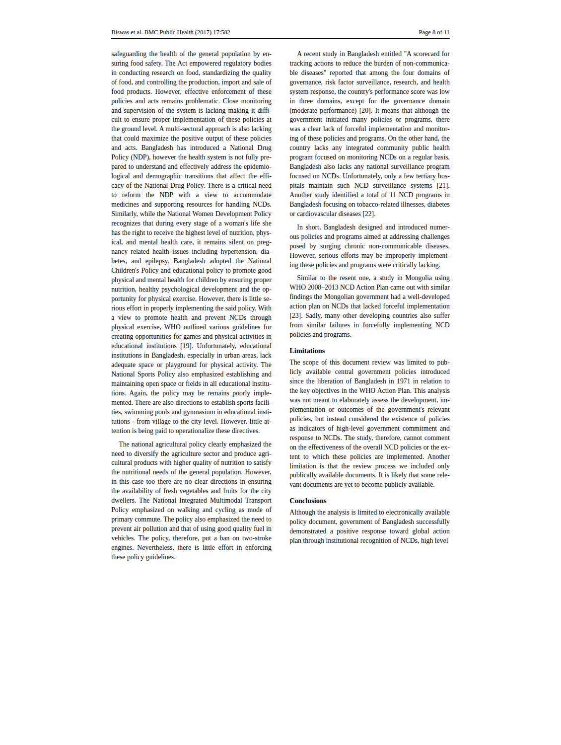Biswas et al. BMC Public Health (2017) 17:582 Page 8 of 11
safeguarding the health of the general population by ensuring food safety. The Act empowered regulatory bodies in conducting research on food, standardizing the quality of food, and controlling the production, import and sale of food products. However, effective enforcement of these policies and acts remains problematic. Close monitoring and supervision of the system is lacking making it difficult to ensure proper implementation of these policies at the ground level. A multi-sectoral approach is also lacking that could maximize the positive output of these policies and acts. Bangladesh has introduced a National Drug Policy (NDP), however the health system is not fully prepared to understand and effectively address the epidemiological and demographic transitions that affect the efficacy of the National Drug Policy. There is a critical need to reform the NDP with a view to accommodate medicines and supporting resources for handling NCDs. Similarly, while the National Women Development Policy recognizes that during every stage of a woman's life she has the right to receive the highest level of nutrition, physical, and mental health care, it remains silent on pregnancy related health issues including hypertension, diabetes, and epilepsy. Bangladesh adopted the National Children's Policy and educational policy to promote good physical and mental health for children by ensuring proper nutrition, healthy psychological development and the opportunity for physical exercise. However, there is little serious effort in properly implementing the said policy. With a view to promote health and prevent NCDs through physical exercise, WHO outlined various guidelines for creating opportunities for games and physical activities in educational institutions [19]. Unfortunately, educational institutions in Bangladesh, especially in urban areas, lack adequate space or playground for physical activity. The National Sports Policy also emphasized establishing and maintaining open space or fields in all educational institutions. Again, the policy may be remains poorly implemented. There are also directions to establish sports facilities, swimming pools and gymnasium in educational institutions - from village to the city level. However, little attention is being paid to operationalize these directives.
The national agricultural policy clearly emphasized the need to diversify the agriculture sector and produce agricultural products with higher quality of nutrition to satisfy the nutritional needs of the general population. However, in this case too there are no clear directions in ensuring the availability of fresh vegetables and fruits for the city dwellers. The National Integrated Multimodal Transport Policy emphasized on walking and cycling as mode of primary commute. The policy also emphasized the need to prevent air pollution and that of using good quality fuel in vehicles. The policy, therefore, put a ban on two-stroke engines. Nevertheless, there is little effort in enforcing these policy guidelines.
A recent study in Bangladesh entitled "A scorecard for tracking actions to reduce the burden of non-communicable diseases" reported that among the four domains of governance, risk factor surveillance, research, and health system response, the country's performance score was low in three domains, except for the governance domain (moderate performance) [20]. It means that although the government initiated many policies or programs, there was a clear lack of forceful implementation and monitoring of these policies and programs. On the other hand, the country lacks any integrated community public health program focused on monitoring NCDs on a regular basis. Bangladesh also lacks any national surveillance program focused on NCDs. Unfortunately, only a few tertiary hospitals maintain such NCD surveillance systems [21]. Another study identified a total of 11 NCD programs in Bangladesh focusing on tobacco-related illnesses, diabetes or cardiovascular diseases [22].
In short, Bangladesh designed and introduced numerous policies and programs aimed at addressing challenges posed by surging chronic non-communicable diseases. However, serious efforts may be improperly implementing these policies and programs were critically lacking.
Similar to the resent one, a study in Mongolia using WHO 2008–2013 NCD Action Plan came out with similar findings the Mongolian government had a well-developed action plan on NCDs that lacked forceful implementation [23]. Sadly, many other developing countries also suffer from similar failures in forcefully implementing NCD policies and programs.
Limitations
The scope of this document review was limited to publicly available central government policies introduced since the liberation of Bangladesh in 1971 in relation to the key objectives in the WHO Action Plan. This analysis was not meant to elaborately assess the development, implementation or outcomes of the government's relevant policies, but instead considered the existence of policies as indicators of high-level government commitment and response to NCDs. The study, therefore, cannot comment on the effectiveness of the overall NCD policies or the extent to which these policies are implemented. Another limitation is that the review process we included only publically available documents. It is likely that some relevant documents are yet to become publicly available.
Conclusions
Although the analysis is limited to electronically available policy document, government of Bangladesh successfully demonstrated a positive response toward global action plan through institutional recognition of NCDs, high level